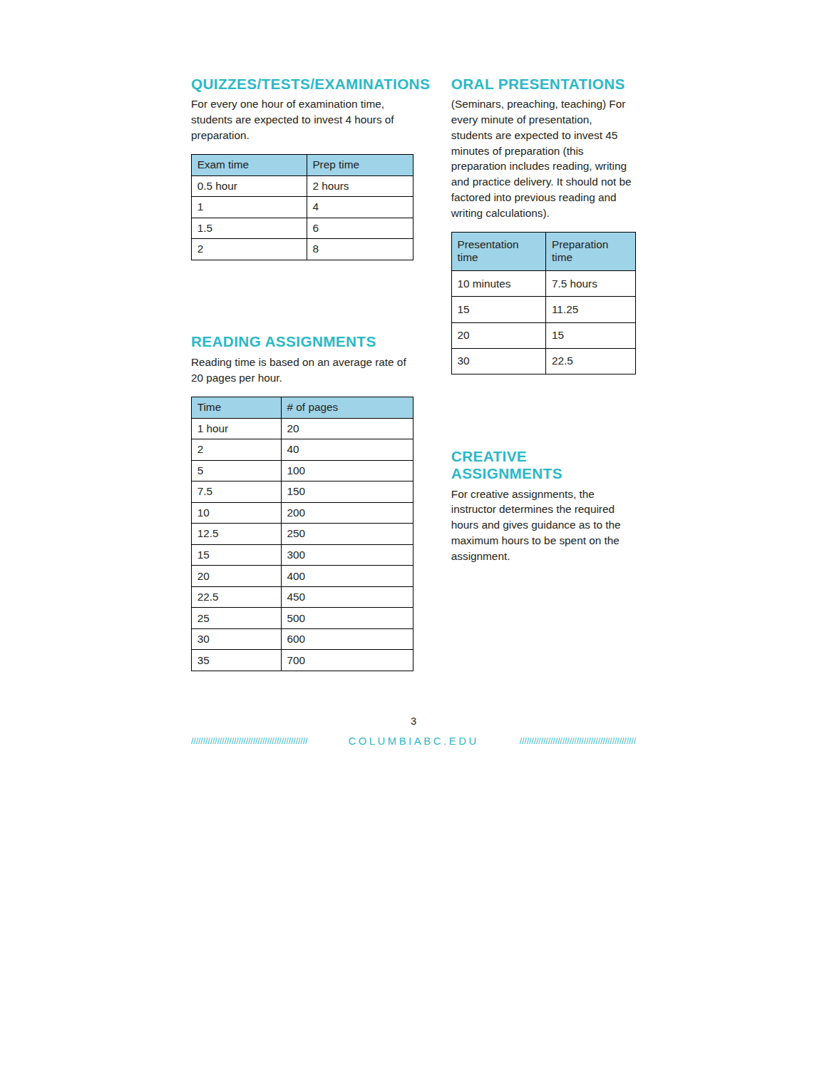Quizzes/Tests/Examinations
For every one hour of examination time, students are expected to invest 4 hours of preparation.
| Exam time | Prep time |
| --- | --- |
| 0.5 hour | 2 hours |
| 1 | 4 |
| 1.5 | 6 |
| 2 | 8 |
Reading Assignments
Reading time is based on an average rate of 20 pages per hour.
| Time | # of pages |
| --- | --- |
| 1 hour | 20 |
| 2 | 40 |
| 5 | 100 |
| 7.5 | 150 |
| 10 | 200 |
| 12.5 | 250 |
| 15 | 300 |
| 20 | 400 |
| 22.5 | 450 |
| 25 | 500 |
| 30 | 600 |
| 35 | 700 |
Oral Presentations
(Seminars, preaching, teaching) For every minute of presentation, students are expected to invest 45 minutes of preparation (this preparation includes reading, writing and practice delivery. It should not be factored into previous reading and writing calculations).
| Presentation time | Preparation time |
| --- | --- |
| 10 minutes | 7.5 hours |
| 15 | 11.25 |
| 20 | 15 |
| 30 | 22.5 |
Creative Assignments
For creative assignments, the instructor determines the required hours and gives guidance as to the maximum hours to be spent on the assignment.
3
///////////////////////////////////////////////// COLUMBIABC.EDU /////////////////////////////////////////////////